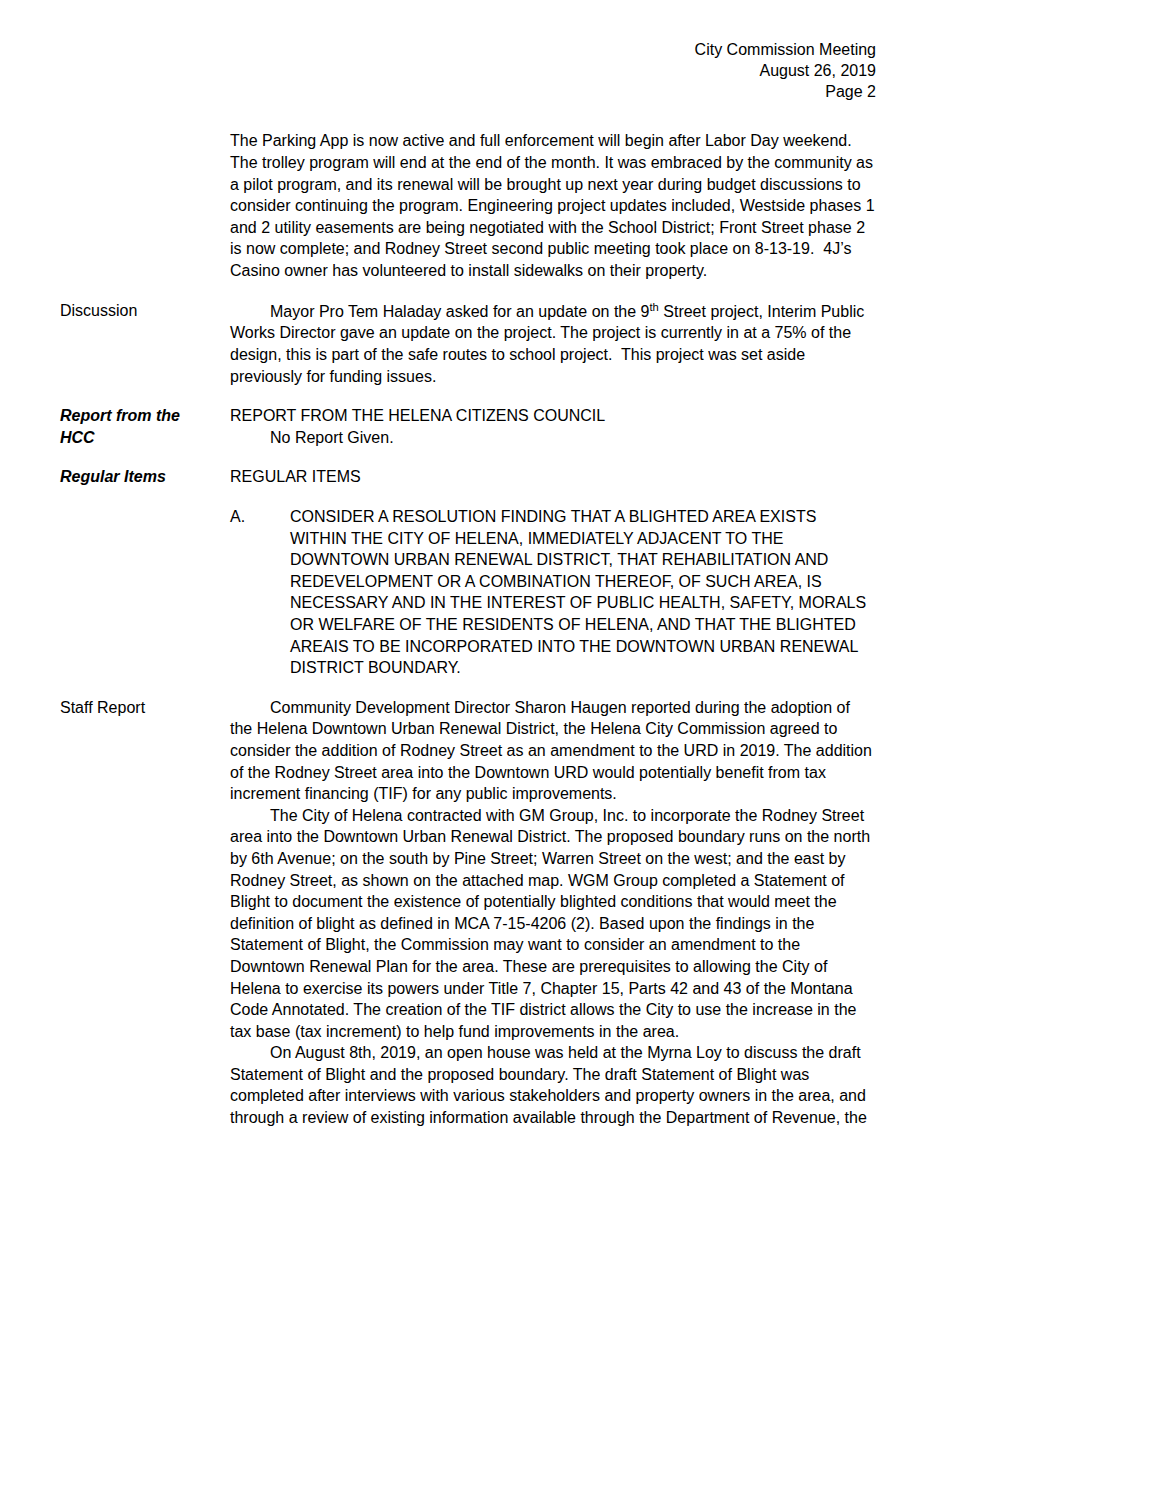City Commission Meeting
August 26, 2019
Page 2
The Parking App is now active and full enforcement will begin after Labor Day weekend. The trolley program will end at the end of the month. It was embraced by the community as a pilot program, and its renewal will be brought up next year during budget discussions to consider continuing the program. Engineering project updates included, Westside phases 1 and 2 utility easements are being negotiated with the School District; Front Street phase 2 is now complete; and Rodney Street second public meeting took place on 8-13-19. 4J’s Casino owner has volunteered to install sidewalks on their property.
Discussion
Mayor Pro Tem Haladay asked for an update on the 9th Street project, Interim Public Works Director gave an update on the project. The project is currently in at a 75% of the design, this is part of the safe routes to school project. This project was set aside previously for funding issues.
Report from the HCC
REPORT FROM THE HELENA CITIZENS COUNCIL
No Report Given.
Regular Items
REGULAR ITEMS
A.
CONSIDER A RESOLUTION FINDING THAT A BLIGHTED AREA EXISTS WITHIN THE CITY OF HELENA, IMMEDIATELY ADJACENT TO THE DOWNTOWN URBAN RENEWAL DISTRICT, THAT REHABILITATION AND REDEVELOPMENT OR A COMBINATION THEREOF, OF SUCH AREA, IS NECESSARY AND IN THE INTEREST OF PUBLIC HEALTH, SAFETY, MORALS OR WELFARE OF THE RESIDENTS OF HELENA, AND THAT THE BLIGHTED AREAIS TO BE INCORPORATED INTO THE DOWNTOWN URBAN RENEWAL DISTRICT BOUNDARY.
Staff Report
Community Development Director Sharon Haugen reported during the adoption of the Helena Downtown Urban Renewal District, the Helena City Commission agreed to consider the addition of Rodney Street as an amendment to the URD in 2019. The addition of the Rodney Street area into the Downtown URD would potentially benefit from tax increment financing (TIF) for any public improvements.
The City of Helena contracted with GM Group, Inc. to incorporate the Rodney Street area into the Downtown Urban Renewal District. The proposed boundary runs on the north by 6th Avenue; on the south by Pine Street; Warren Street on the west; and the east by Rodney Street, as shown on the attached map. WGM Group completed a Statement of Blight to document the existence of potentially blighted conditions that would meet the definition of blight as defined in MCA 7-15-4206 (2). Based upon the findings in the Statement of Blight, the Commission may want to consider an amendment to the Downtown Renewal Plan for the area. These are prerequisites to allowing the City of Helena to exercise its powers under Title 7, Chapter 15, Parts 42 and 43 of the Montana Code Annotated. The creation of the TIF district allows the City to use the increase in the tax base (tax increment) to help fund improvements in the area.
On August 8th, 2019, an open house was held at the Myrna Loy to discuss the draft Statement of Blight and the proposed boundary. The draft Statement of Blight was completed after interviews with various stakeholders and property owners in the area, and through a review of existing information available through the Department of Revenue, the